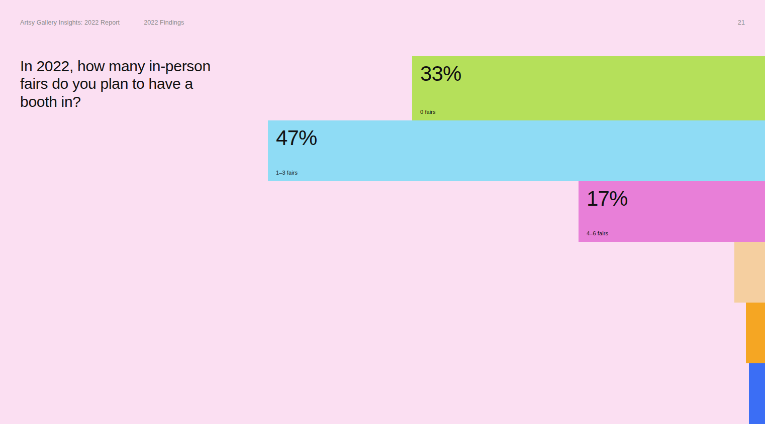Artsy Gallery Insights: 2022 Report 2022 Findings 21
In 2022, how many in-person fairs do you plan to have a booth in?
33% 0 fairs
47% 1–3 fairs
17% 4–6 fairs
2% 7–10 fairs
0.4% 10–15 fairs
0.4% 15+ fairs